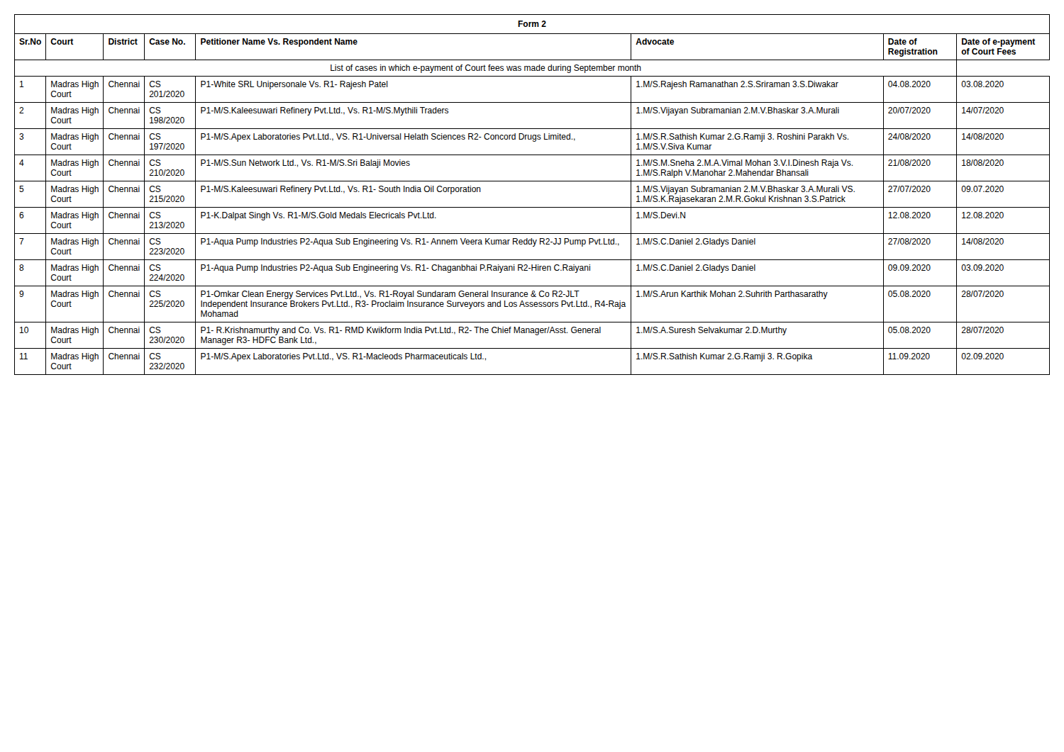Form 2
| List of cases in which e-payment of Court fees was made during September month |
| Sr.No | Court | District | Case No. | Petitioner Name Vs. Respondent Name | Advocate | Date of Registration | Date of e-payment of Court Fees |
| 1 | Madras High Court | Chennai | CS 201/2020 | P1-White SRL Unipersonale Vs. R1- Rajesh Patel | 1.M/S.Rajesh Ramanathan 2.S.Sriraman 3.S.Diwakar | 04.08.2020 | 03.08.2020 |
| 2 | Madras High Court | Chennai | CS 198/2020 | P1-M/S.Kaleesuwari Refinery Pvt.Ltd., Vs. R1-M/S.Mythili Traders | 1.M/S.Vijayan Subramanian 2.M.V.Bhaskar 3.A.Murali | 20/07/2020 | 14/07/2020 |
| 3 | Madras High Court | Chennai | CS 197/2020 | P1-M/S.Apex Laboratories Pvt.Ltd., VS. R1-Universal Helath Sciences R2- Concord Drugs Limited., | 1.M/S.R.Sathish Kumar 2.G.Ramji 3. Roshini Parakh Vs. 1.M/S.V.Siva Kumar | 24/08/2020 | 14/08/2020 |
| 4 | Madras High Court | Chennai | CS 210/2020 | P1-M/S.Sun Network Ltd., Vs. R1-M/S.Sri Balaji Movies | 1.M/S.M.Sneha 2.M.A.Vimal Mohan 3.V.I.Dinesh Raja Vs. 1.M/S.Ralph V.Manohar 2.Mahendar Bhansali | 21/08/2020 | 18/08/2020 |
| 5 | Madras High Court | Chennai | CS 215/2020 | P1-M/S.Kaleesuwari Refinery Pvt.Ltd., Vs. R1- South India Oil Corporation | 1.M/S.Vijayan Subramanian 2.M.V.Bhaskar 3.A.Murali VS. 1.M/S.K.Rajasekaran 2.M.R.Gokul Krishnan 3.S.Patrick | 27/07/2020 | 09.07.2020 |
| 6 | Madras High Court | Chennai | CS 213/2020 | P1-K.Dalpat Singh Vs. R1-M/S.Gold Medals Elecricals Pvt.Ltd. | 1.M/S.Devi.N | 12.08.2020 | 12.08.2020 |
| 7 | Madras High Court | Chennai | CS 223/2020 | P1-Aqua Pump Industries P2-Aqua Sub Engineering Vs. R1- Annem Veera Kumar Reddy R2-JJ Pump Pvt.Ltd., | 1.M/S.C.Daniel 2.Gladys Daniel | 27/08/2020 | 14/08/2020 |
| 8 | Madras High Court | Chennai | CS 224/2020 | P1-Aqua Pump Industries P2-Aqua Sub Engineering Vs. R1- Chaganbhai P.Raiyani R2-Hiren C.Raiyani | 1.M/S.C.Daniel 2.Gladys Daniel | 09.09.2020 | 03.09.2020 |
| 9 | Madras High Court | Chennai | CS 225/2020 | P1-Omkar Clean Energy Services Pvt.Ltd., Vs. R1-Royal Sundaram General Insurance & Co R2-JLT Independent Insurance Brokers Pvt.Ltd., R3- Proclaim Insurance Surveyors and Los Assessors Pvt.Ltd., R4-Raja Mohamad | 1.M/S.Arun Karthik Mohan 2.Suhrith Parthasarathy | 05.08.2020 | 28/07/2020 |
| 10 | Madras High Court | Chennai | CS 230/2020 | P1- R.Krishnamurthy and Co. Vs. R1- RMD Kwikform India Pvt.Ltd., R2- The Chief Manager/Asst. General Manager R3- HDFC Bank Ltd., | 1.M/S.A.Suresh Selvakumar 2.D.Murthy | 05.08.2020 | 28/07/2020 |
| 11 | Madras High Court | Chennai | CS 232/2020 | P1-M/S.Apex Laboratories Pvt.Ltd., VS. R1-Macleods Pharmaceuticals Ltd., | 1.M/S.R.Sathish Kumar 2.G.Ramji 3. R.Gopika | 11.09.2020 | 02.09.2020 |